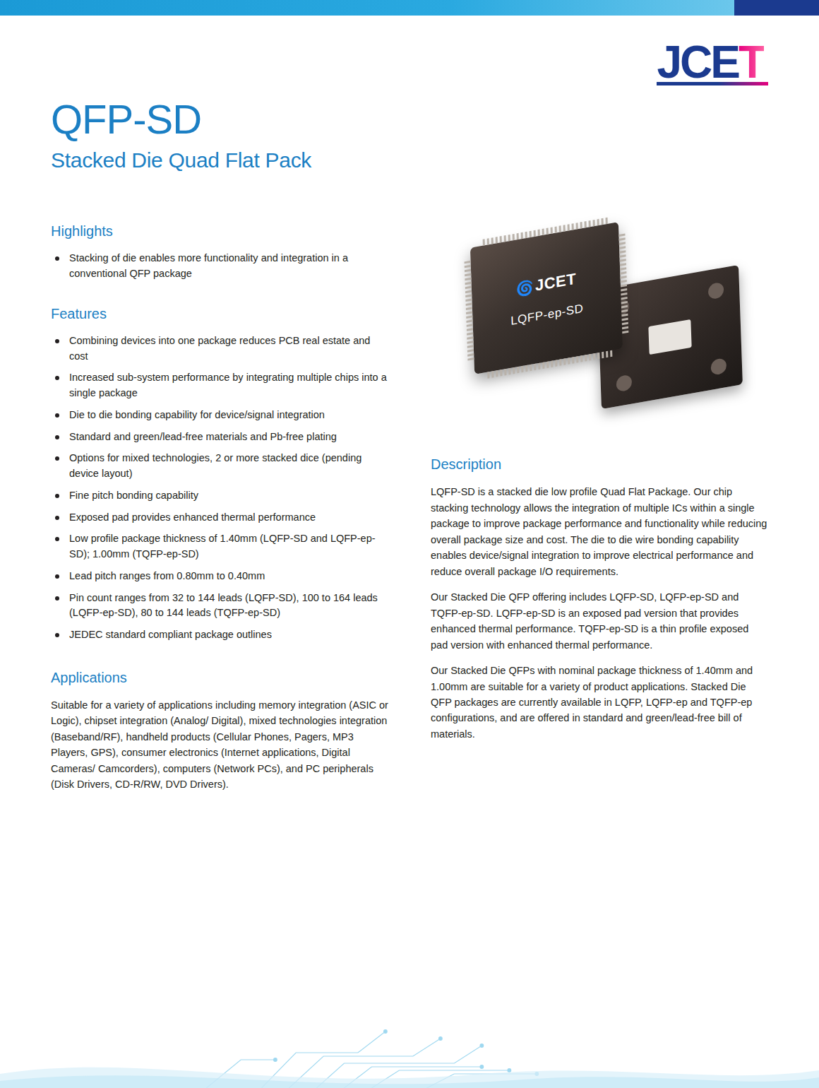JCET
QFP-SD
Stacked Die Quad Flat Pack
Highlights
Stacking of die enables more functionality and integration in a conventional QFP package
Features
Combining devices into one package reduces PCB real estate and cost
Increased sub-system performance by integrating multiple chips into a single package
Die to die bonding capability for device/signal integration
Standard and green/lead-free materials and Pb-free plating
Options for mixed technologies, 2 or more stacked dice (pending device layout)
Fine pitch bonding capability
Exposed pad provides enhanced thermal performance
Low profile package thickness of 1.40mm (LQFP-SD and LQFP-ep-SD); 1.00mm (TQFP-ep-SD)
Lead pitch ranges from 0.80mm to 0.40mm
Pin count ranges from 32 to 144 leads (LQFP-SD), 100 to 164 leads (LQFP-ep-SD), 80 to 144 leads (TQFP-ep-SD)
JEDEC standard compliant package outlines
Applications
Suitable for a variety of applications including memory integration (ASIC or Logic), chipset integration (Analog/ Digital), mixed technologies integration (Baseband/RF), handheld products (Cellular Phones, Pagers, MP3 Players, GPS), consumer electronics (Internet applications, Digital Cameras/ Camcorders), computers (Network PCs), and PC peripherals (Disk Drivers, CD-R/RW, DVD Drivers).
🌀JCET
LQFP-ep-SD
Description
LQFP-SD is a stacked die low profile Quad Flat Package. Our chip stacking technology allows the integration of multiple ICs within a single package to improve package performance and functionality while reducing overall package size and cost. The die to die wire bonding capability enables device/signal integration to improve electrical performance and reduce overall package I/O requirements.
Our Stacked Die QFP offering includes LQFP-SD, LQFP-ep-SD and TQFP-ep-SD. LQFP-ep-SD is an exposed pad version that provides enhanced thermal performance. TQFP-ep-SD is a thin profile exposed pad version with enhanced thermal performance.
Our Stacked Die QFPs with nominal package thickness of 1.40mm and 1.00mm are suitable for a variety of product applications. Stacked Die QFP packages are currently available in LQFP, LQFP-ep and TQFP-ep configurations, and are offered in standard and green/lead-free bill of materials.